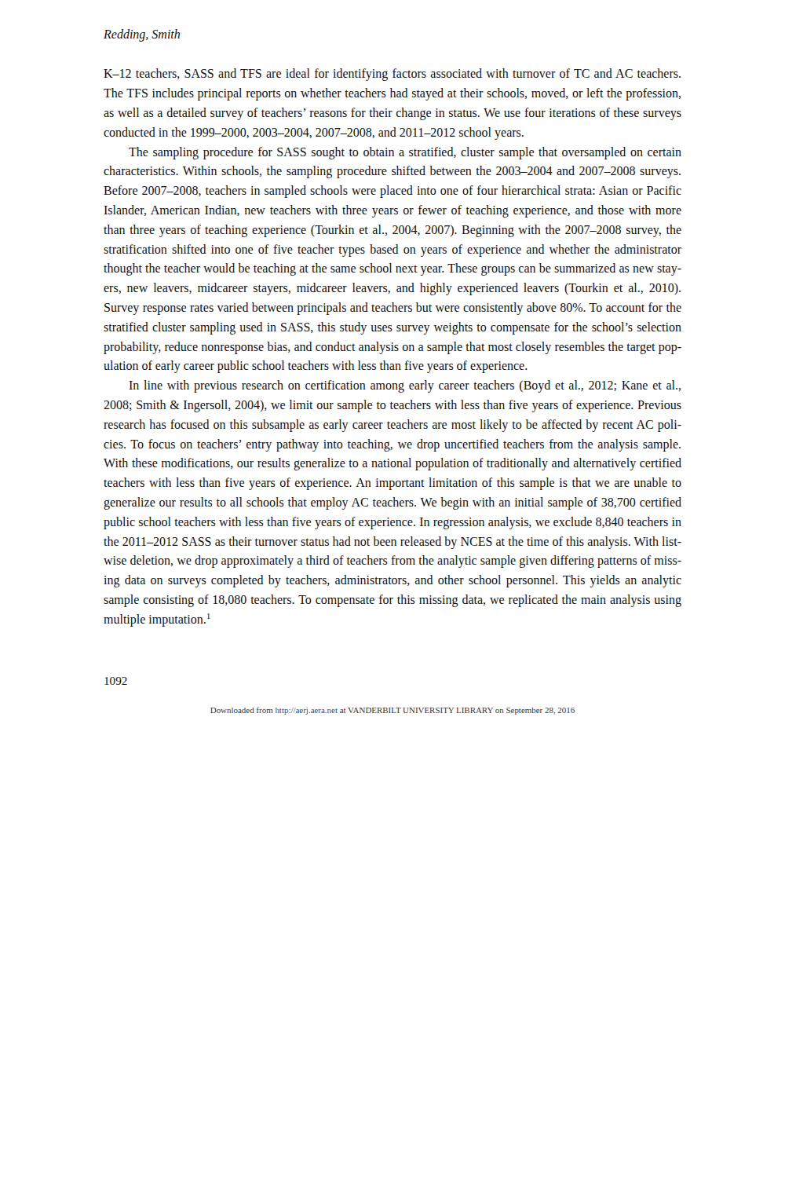Redding, Smith
K–12 teachers, SASS and TFS are ideal for identifying factors associated with turnover of TC and AC teachers. The TFS includes principal reports on whether teachers had stayed at their schools, moved, or left the profession, as well as a detailed survey of teachers’ reasons for their change in status. We use four iterations of these surveys conducted in the 1999–2000, 2003–2004, 2007–2008, and 2011–2012 school years.
The sampling procedure for SASS sought to obtain a stratified, cluster sample that oversampled on certain characteristics. Within schools, the sampling procedure shifted between the 2003–2004 and 2007–2008 surveys. Before 2007–2008, teachers in sampled schools were placed into one of four hierarchical strata: Asian or Pacific Islander, American Indian, new teachers with three years or fewer of teaching experience, and those with more than three years of teaching experience (Tourkin et al., 2004, 2007). Beginning with the 2007–2008 survey, the stratification shifted into one of five teacher types based on years of experience and whether the administrator thought the teacher would be teaching at the same school next year. These groups can be summarized as new stayers, new leavers, midcareer stayers, midcareer leavers, and highly experienced leavers (Tourkin et al., 2010). Survey response rates varied between principals and teachers but were consistently above 80%. To account for the stratified cluster sampling used in SASS, this study uses survey weights to compensate for the school’s selection probability, reduce nonresponse bias, and conduct analysis on a sample that most closely resembles the target population of early career public school teachers with less than five years of experience.
In line with previous research on certification among early career teachers (Boyd et al., 2012; Kane et al., 2008; Smith & Ingersoll, 2004), we limit our sample to teachers with less than five years of experience. Previous research has focused on this subsample as early career teachers are most likely to be affected by recent AC policies. To focus on teachers’ entry pathway into teaching, we drop uncertified teachers from the analysis sample. With these modifications, our results generalize to a national population of traditionally and alternatively certified teachers with less than five years of experience. An important limitation of this sample is that we are unable to generalize our results to all schools that employ AC teachers. We begin with an initial sample of 38,700 certified public school teachers with less than five years of experience. In regression analysis, we exclude 8,840 teachers in the 2011–2012 SASS as their turnover status had not been released by NCES at the time of this analysis. With listwise deletion, we drop approximately a third of teachers from the analytic sample given differing patterns of missing data on surveys completed by teachers, administrators, and other school personnel. This yields an analytic sample consisting of 18,080 teachers. To compensate for this missing data, we replicated the main analysis using multiple imputation.1
1092
Downloaded from http://aerj.aera.net at VANDERBILT UNIVERSITY LIBRARY on September 28, 2016